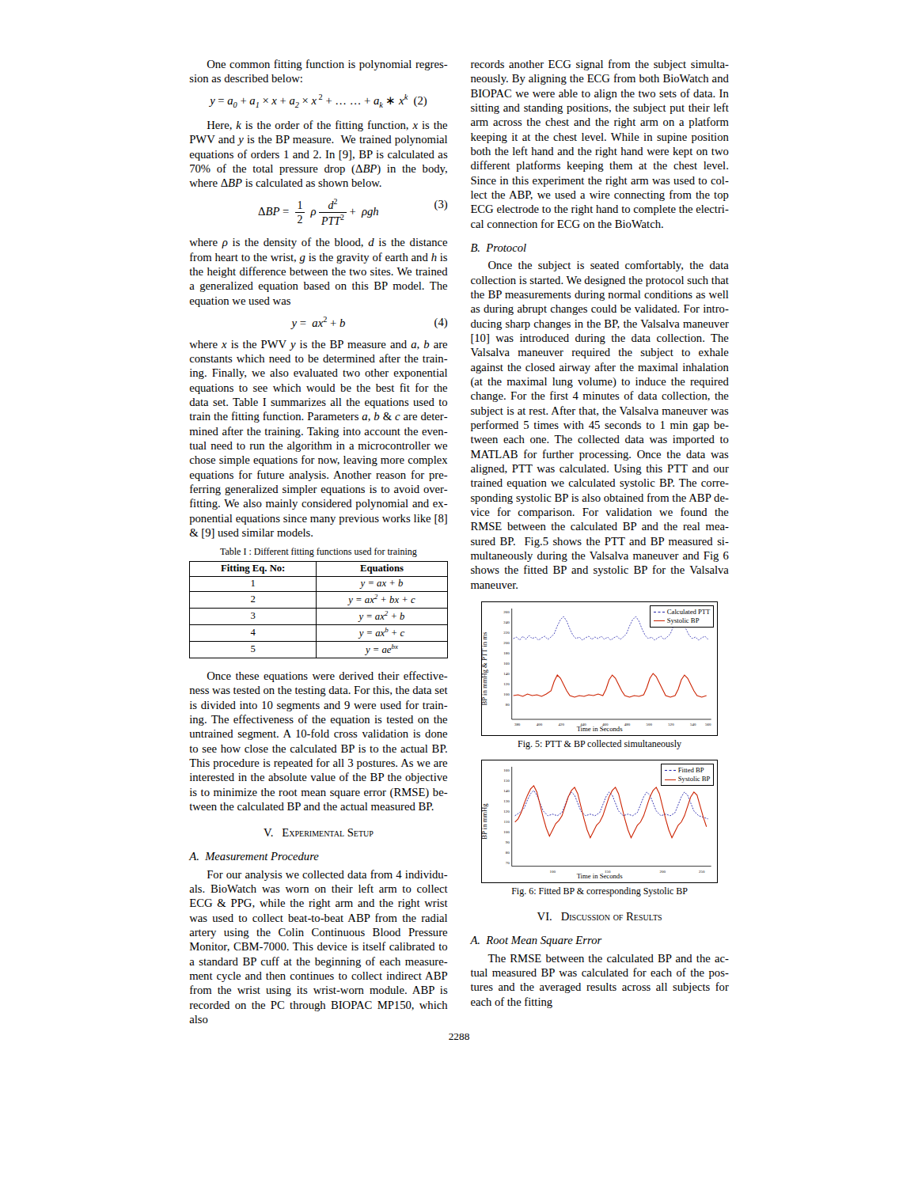One common fitting function is polynomial regression as described below:
y = a0 + a1 × x + a2 × x 2 + … … + ak ∗ xk (2)
Here, k is the order of the fitting function, x is the PWV and y is the BP measure. We trained polynomial equations of orders 1 and 2. In [9], BP is calculated as 70% of the total pressure drop (ΔBP) in the body, where ΔBP is calculated as shown below.
ΔBP = 12 ρ d2 PTT2 + ρgh (3)
where ρ is the density of the blood, d is the distance from heart to the wrist, g is the gravity of earth and h is the height difference between the two sites. We trained a generalized equation based on this BP model. The equation we used was
y = ax2 + b (4)
where x is the PWV y is the BP measure and a, b are constants which need to be determined after the training. Finally, we also evaluated two other exponential equations to see which would be the best fit for the data set. Table I summarizes all the equations used to train the fitting function. Parameters a, b & c are determined after the training. Taking into account the eventual need to run the algorithm in a microcontroller we chose simple equations for now, leaving more complex equations for future analysis. Another reason for preferring generalized simpler equations is to avoid over-fitting. We also mainly considered polynomial and exponential equations since many previous works like [8] & [9] used similar models.
Table I : Different fitting functions used for training
| Fitting Eq. No: | Equations |
| --- | --- |
| 1 | y = ax + b |
| 2 | y = ax 2 + bx + c |
| 3 | y = ax 2 + b |
| 4 | y = ax b + c |
| 5 | y = ae bx |
Once these equations were derived their effectiveness was tested on the testing data. For this, the data set is divided into 10 segments and 9 were used for training. The effectiveness of the equation is tested on the untrained segment. A 10-fold cross validation is done to see how close the calculated BP is to the actual BP. This procedure is repeated for all 3 postures. As we are interested in the absolute value of the BP the objective is to minimize the root mean square error (RMSE) between the calculated BP and the actual measured BP.
V. Experimental Setup
A. Measurement Procedure
For our analysis we collected data from 4 individuals. BioWatch was worn on their left arm to collect ECG & PPG, while the right arm and the right wrist was used to collect beat-to-beat ABP from the radial artery using the Colin Continuous Blood Pressure Monitor, CBM-7000. This device is itself calibrated to a standard BP cuff at the beginning of each measurement cycle and then continues to collect indirect ABP from the wrist using its wrist-worn module. ABP is recorded on the PC through BIOPAC MP150, which also
records another ECG signal from the subject simultaneously. By aligning the ECG from both BioWatch and BIOPAC we were able to align the two sets of data. In sitting and standing positions, the subject put their left arm across the chest and the right arm on a platform keeping it at the chest level. While in supine position both the left hand and the right hand were kept on two different platforms keeping them at the chest level. Since in this experiment the right arm was used to collect the ABP, we used a wire connecting from the top ECG electrode to the right hand to complete the electrical connection for ECG on the BioWatch.
B. Protocol
Once the subject is seated comfortably, the data collection is started. We designed the protocol such that the BP measurements during normal conditions as well as during abrupt changes could be validated. For introducing sharp changes in the BP, the Valsalva maneuver [10] was introduced during the data collection. The Valsalva maneuver required the subject to exhale against the closed airway after the maximal inhalation (at the maximal lung volume) to induce the required change. For the first 4 minutes of data collection, the subject is at rest. After that, the Valsalva maneuver was performed 5 times with 45 seconds to 1 min gap between each one. The collected data was imported to MATLAB for further processing. Once the data was aligned, PTT was calculated. Using this PTT and our trained equation we calculated systolic BP. The corresponding systolic BP is also obtained from the ABP device for comparison. For validation we found the RMSE between the calculated BP and the real measured BP. Fig.5 shows the PTT and BP measured simultaneously during the Valsalva maneuver and Fig 6 shows the fitted BP and systolic BP for the Valsalva maneuver.
Calculated PTT
Systolic BP
BP in mmHg & PTT in ms
260 240 220 200 180 160 140 120 100 80 380 400 420 440 460 480 500 520 540 560
Time in Seconds
Fig. 5: PTT & BP collected simultaneously
Fitted BP
Systolic BP
BP in mmHg
160 150 140 130 120 110 100 90 80 70 100 150 200 250
Time in Seconds
Fig. 6: Fitted BP & corresponding Systolic BP
VI. Discussion of Results
A. Root Mean Square Error
The RMSE between the calculated BP and the actual measured BP was calculated for each of the postures and the averaged results across all subjects for each of the fitting
2288